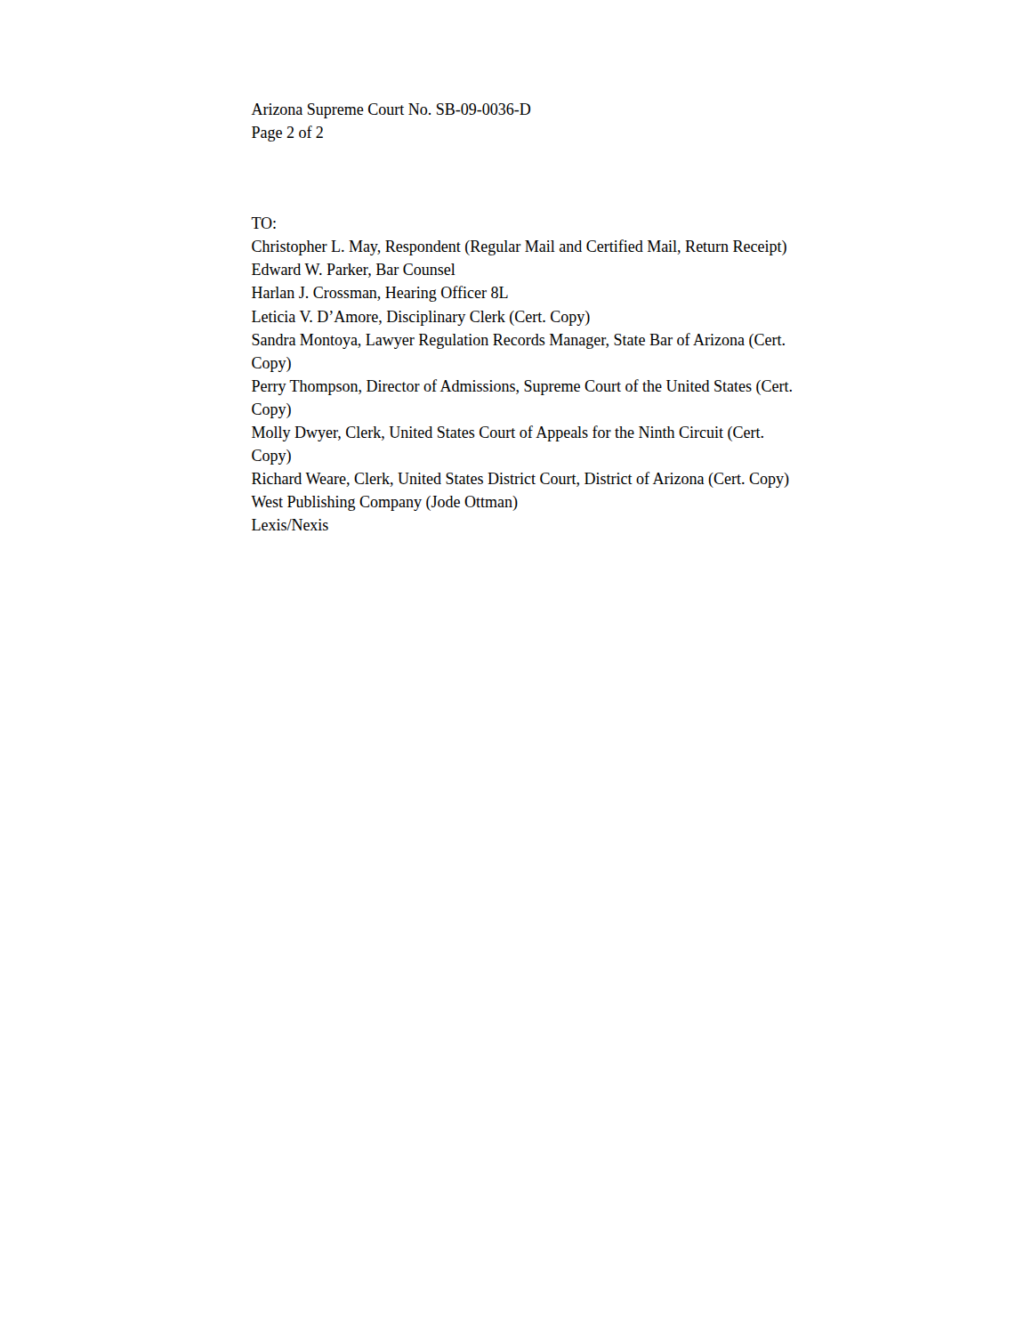Arizona Supreme Court No. SB-09-0036-D
Page 2 of 2
TO:
Christopher L. May, Respondent (Regular Mail and Certified Mail, Return Receipt)
Edward W. Parker, Bar Counsel
Harlan J. Crossman, Hearing Officer 8L
Leticia V. D’Amore, Disciplinary Clerk (Cert. Copy)
Sandra Montoya, Lawyer Regulation Records Manager, State Bar of Arizona (Cert. Copy)
Perry Thompson, Director of Admissions, Supreme Court of the United States (Cert. Copy)
Molly Dwyer, Clerk, United States Court of Appeals for the Ninth Circuit (Cert. Copy)
Richard Weare, Clerk, United States District Court, District of Arizona (Cert. Copy)
West Publishing Company (Jode Ottman)
Lexis/Nexis